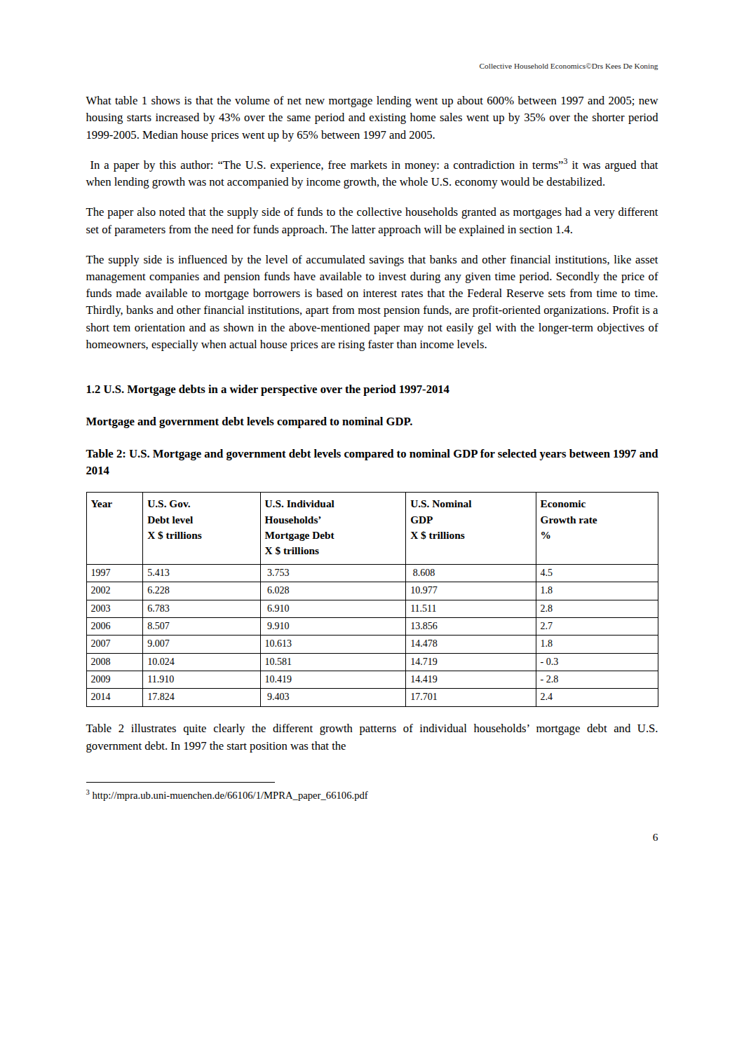Collective Household Economics©Drs Kees De Koning
What table 1 shows is that the volume of net new mortgage lending went up about 600% between 1997 and 2005; new housing starts increased by 43% over the same period and existing home sales went up by 35% over the shorter period 1999-2005. Median house prices went up by 65% between 1997 and 2005.
In a paper by this author: “The U.S. experience, free markets in money: a contradiction in terms”3 it was argued that when lending growth was not accompanied by income growth, the whole U.S. economy would be destabilized.
The paper also noted that the supply side of funds to the collective households granted as mortgages had a very different set of parameters from the need for funds approach. The latter approach will be explained in section 1.4.
The supply side is influenced by the level of accumulated savings that banks and other financial institutions, like asset management companies and pension funds have available to invest during any given time period. Secondly the price of funds made available to mortgage borrowers is based on interest rates that the Federal Reserve sets from time to time. Thirdly, banks and other financial institutions, apart from most pension funds, are profit-oriented organizations. Profit is a short tem orientation and as shown in the above-mentioned paper may not easily gel with the longer-term objectives of homeowners, especially when actual house prices are rising faster than income levels.
1.2 U.S. Mortgage debts in a wider perspective over the period 1997-2014
Mortgage and government debt levels compared to nominal GDP.
Table 2: U.S. Mortgage and government debt levels compared to nominal GDP for selected years between 1997 and 2014
| Year | U.S. Gov. Debt level X $ trillions | U.S. Individual Households’ Mortgage Debt X $ trillions | U.S. Nominal GDP X $ trillions | Economic Growth rate % |
| --- | --- | --- | --- | --- |
| 1997 | 5.413 | 3.753 | 8.608 | 4.5 |
| 2002 | 6.228 | 6.028 | 10.977 | 1.8 |
| 2003 | 6.783 | 6.910 | 11.511 | 2.8 |
| 2006 | 8.507 | 9.910 | 13.856 | 2.7 |
| 2007 | 9.007 | 10.613 | 14.478 | 1.8 |
| 2008 | 10.024 | 10.581 | 14.719 | - 0.3 |
| 2009 | 11.910 | 10.419 | 14.419 | - 2.8 |
| 2014 | 17.824 | 9.403 | 17.701 | 2.4 |
Table 2 illustrates quite clearly the different growth patterns of individual households’ mortgage debt and U.S. government debt. In 1997 the start position was that the
3 http://mpra.ub.uni-muenchen.de/66106/1/MPRA_paper_66106.pdf
6